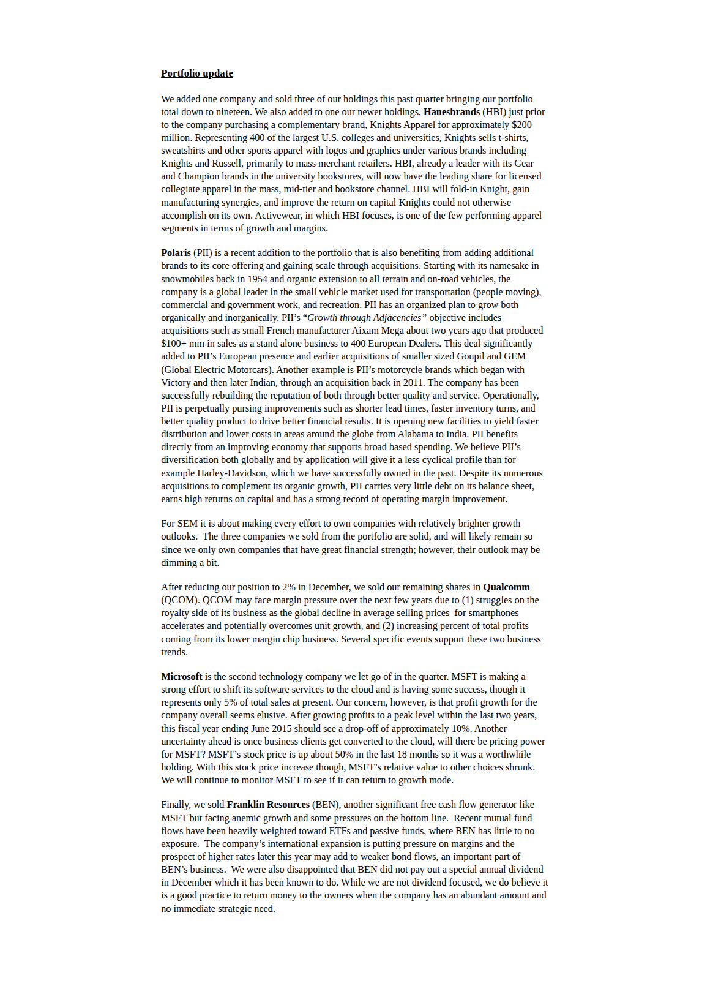Portfolio update
We added one company and sold three of our holdings this past quarter bringing our portfolio total down to nineteen. We also added to one our newer holdings, Hanesbrands (HBI) just prior to the company purchasing a complementary brand, Knights Apparel for approximately $200 million. Representing 400 of the largest U.S. colleges and universities, Knights sells t-shirts, sweatshirts and other sports apparel with logos and graphics under various brands including Knights and Russell, primarily to mass merchant retailers. HBI, already a leader with its Gear and Champion brands in the university bookstores, will now have the leading share for licensed collegiate apparel in the mass, mid-tier and bookstore channel. HBI will fold-in Knight, gain manufacturing synergies, and improve the return on capital Knights could not otherwise accomplish on its own. Activewear, in which HBI focuses, is one of the few performing apparel segments in terms of growth and margins.
Polaris (PII) is a recent addition to the portfolio that is also benefiting from adding additional brands to its core offering and gaining scale through acquisitions. Starting with its namesake in snowmobiles back in 1954 and organic extension to all terrain and on-road vehicles, the company is a global leader in the small vehicle market used for transportation (people moving), commercial and government work, and recreation. PII has an organized plan to grow both organically and inorganically. PII’s “Growth through Adjacencies” objective includes acquisitions such as small French manufacturer Aixam Mega about two years ago that produced $100+ mm in sales as a stand alone business to 400 European Dealers. This deal significantly added to PII’s European presence and earlier acquisitions of smaller sized Goupil and GEM (Global Electric Motorcars). Another example is PII’s motorcycle brands which began with Victory and then later Indian, through an acquisition back in 2011. The company has been successfully rebuilding the reputation of both through better quality and service. Operationally, PII is perpetually pursing improvements such as shorter lead times, faster inventory turns, and better quality product to drive better financial results. It is opening new facilities to yield faster distribution and lower costs in areas around the globe from Alabama to India. PII benefits directly from an improving economy that supports broad based spending. We believe PII’s diversification both globally and by application will give it a less cyclical profile than for example Harley-Davidson, which we have successfully owned in the past. Despite its numerous acquisitions to complement its organic growth, PII carries very little debt on its balance sheet, earns high returns on capital and has a strong record of operating margin improvement.
For SEM it is about making every effort to own companies with relatively brighter growth outlooks. The three companies we sold from the portfolio are solid, and will likely remain so since we only own companies that have great financial strength; however, their outlook may be dimming a bit.
After reducing our position to 2% in December, we sold our remaining shares in Qualcomm (QCOM). QCOM may face margin pressure over the next few years due to (1) struggles on the royalty side of its business as the global decline in average selling prices for smartphones accelerates and potentially overcomes unit growth, and (2) increasing percent of total profits coming from its lower margin chip business. Several specific events support these two business trends.
Microsoft is the second technology company we let go of in the quarter. MSFT is making a strong effort to shift its software services to the cloud and is having some success, though it represents only 5% of total sales at present. Our concern, however, is that profit growth for the company overall seems elusive. After growing profits to a peak level within the last two years, this fiscal year ending June 2015 should see a drop-off of approximately 10%. Another uncertainty ahead is once business clients get converted to the cloud, will there be pricing power for MSFT? MSFT’s stock price is up about 50% in the last 18 months so it was a worthwhile holding. With this stock price increase though, MSFT’s relative value to other choices shrunk. We will continue to monitor MSFT to see if it can return to growth mode.
Finally, we sold Franklin Resources (BEN), another significant free cash flow generator like MSFT but facing anemic growth and some pressures on the bottom line. Recent mutual fund flows have been heavily weighted toward ETFs and passive funds, where BEN has little to no exposure. The company’s international expansion is putting pressure on margins and the prospect of higher rates later this year may add to weaker bond flows, an important part of BEN’s business. We were also disappointed that BEN did not pay out a special annual dividend in December which it has been known to do. While we are not dividend focused, we do believe it is a good practice to return money to the owners when the company has an abundant amount and no immediate strategic need.